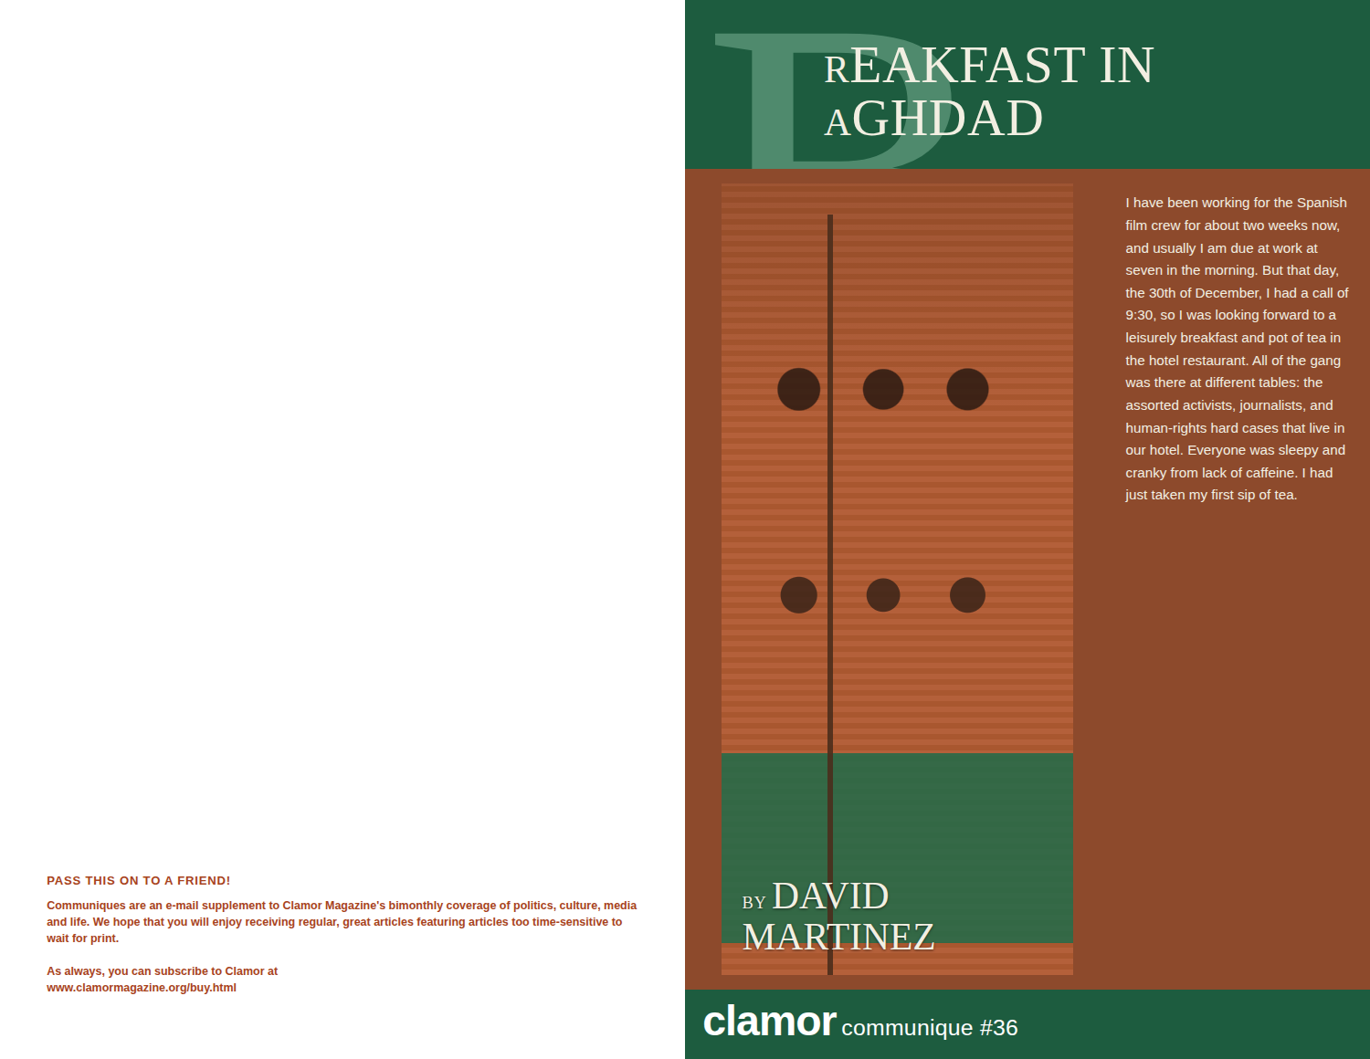Pass this on to a friend!
Communiques are an e-mail supplement to Clamor Magazine's bimonthly coverage of politics, culture, media and life. We hope that you will enjoy receiving regular, great articles featuring articles too time-sensitive to wait for print.
As always, you can subscribe to Clamor at
www.clamormagazine.org/buy.html
B
REAKFAST IN
AGHDAD
by David Martinez
I have been working for the Spanish film crew for about two weeks now, and usually I am due at work at seven in the morning. But that day, the 30th of December, I had a call of 9:30, so I was looking forward to a leisurely breakfast and pot of tea in the hotel restaurant. All of the gang was there at different tables: the assorted activists, journalists, and human-rights hard cases that live in our hotel. Everyone was sleepy and cranky from lack of caffeine. I had just taken my first sip of tea.
clamor communique #36